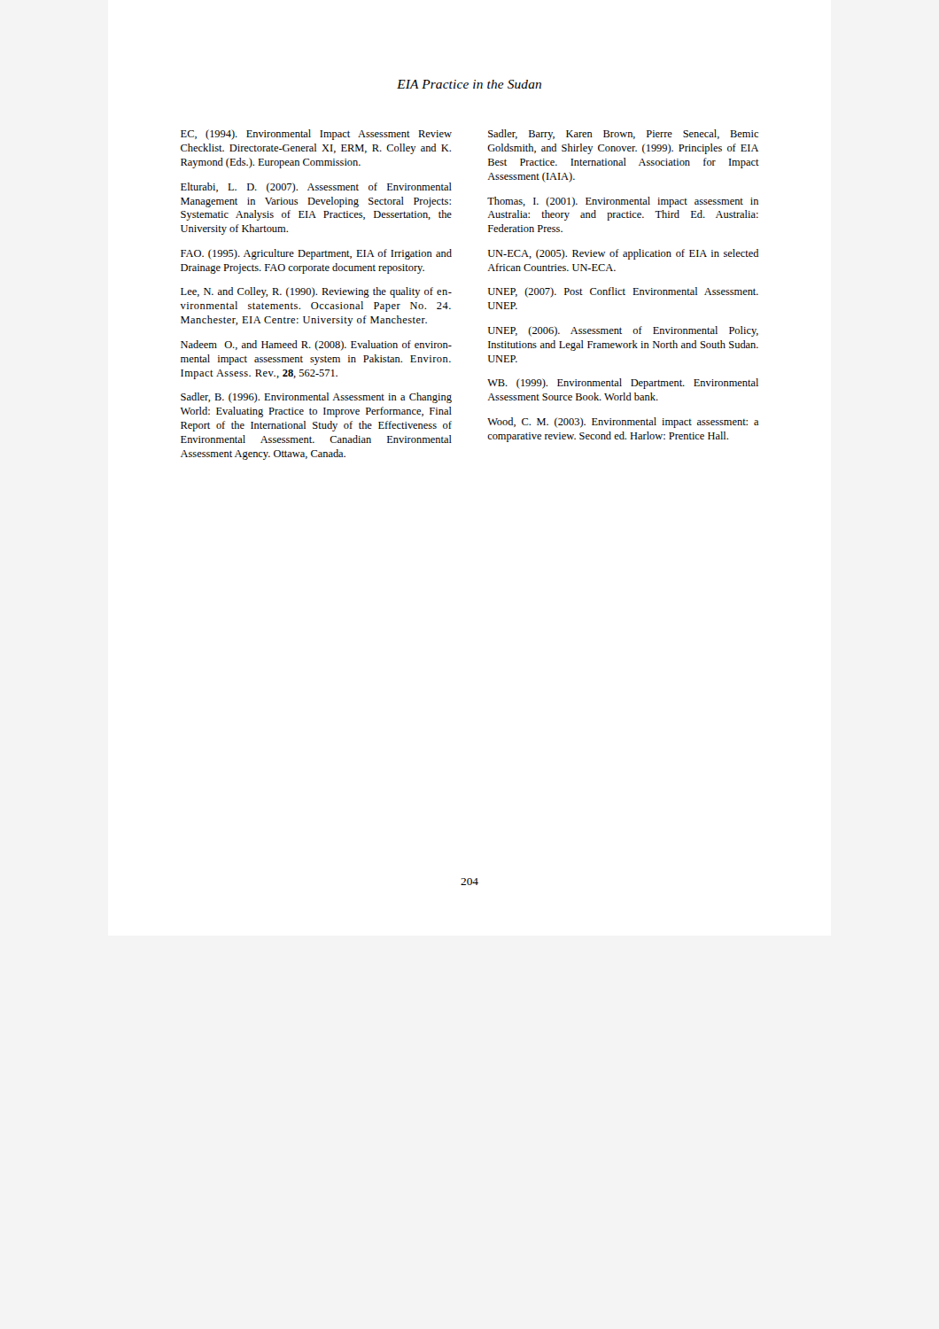EIA Practice in the Sudan
EC, (1994). Environmental Impact Assessment Review Checklist. Directorate-General XI, ERM, R. Colley and K. Raymond (Eds.). European Commission.
Elturabi, L. D. (2007). Assessment of Environmental Management in Various Developing Sectoral Projects: Systematic Analysis of EIA Practices, Dessertation, the University of Khartoum.
FAO. (1995). Agriculture Department, EIA of Irrigation and Drainage Projects. FAO corporate document repository.
Lee, N. and Colley, R. (1990). Reviewing the quality of environmental statements. Occasional Paper No. 24. Manchester, EIA Centre: University of Manchester.
Nadeem O., and Hameed R. (2008). Evaluation of environmental impact assessment system in Pakistan. Environ. Impact Assess. Rev., 28, 562-571.
Sadler, B. (1996). Environmental Assessment in a Changing World: Evaluating Practice to Improve Performance, Final Report of the International Study of the Effectiveness of Environmental Assessment. Canadian Environmental Assessment Agency. Ottawa, Canada.
Sadler, Barry, Karen Brown, Pierre Senecal, Bemic Goldsmith, and Shirley Conover. (1999). Principles of EIA Best Practice. International Association for Impact Assessment (IAIA).
Thomas, I. (2001). Environmental impact assessment in Australia: theory and practice. Third Ed. Australia: Federation Press.
UN-ECA, (2005). Review of application of EIA in selected African Countries. UN-ECA.
UNEP, (2007). Post Conflict Environmental Assessment. UNEP.
UNEP, (2006). Assessment of Environmental Policy, Institutions and Legal Framework in North and South Sudan. UNEP.
WB. (1999). Environmental Department. Environmental Assessment Source Book. World bank.
Wood, C. M. (2003). Environmental impact assessment: a comparative review. Second ed. Harlow: Prentice Hall.
204